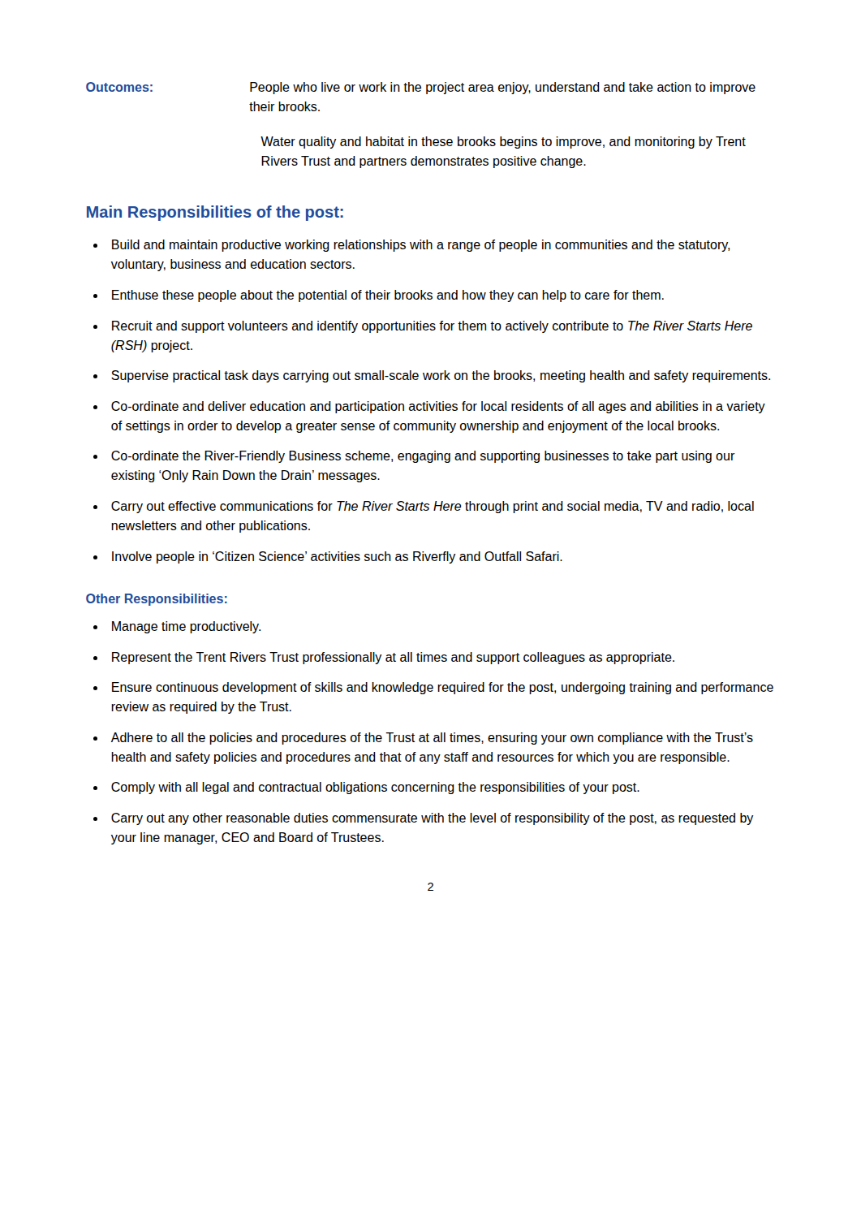Outcomes:
People who live or work in the project area enjoy, understand and take action to improve their brooks.
Water quality and habitat in these brooks begins to improve, and monitoring by Trent Rivers Trust and partners demonstrates positive change.
Main Responsibilities of the post:
Build and maintain productive working relationships with a range of people in communities and the statutory, voluntary, business and education sectors.
Enthuse these people about the potential of their brooks and how they can help to care for them.
Recruit and support volunteers and identify opportunities for them to actively contribute to The River Starts Here (RSH) project.
Supervise practical task days carrying out small-scale work on the brooks, meeting health and safety requirements.
Co-ordinate and deliver education and participation activities for local residents of all ages and abilities in a variety of settings in order to develop a greater sense of community ownership and enjoyment of the local brooks.
Co-ordinate the River-Friendly Business scheme, engaging and supporting businesses to take part using our existing ‘Only Rain Down the Drain’ messages.
Carry out effective communications for The River Starts Here through print and social media, TV and radio, local newsletters and other publications.
Involve people in ‘Citizen Science’ activities such as Riverfly and Outfall Safari.
Other Responsibilities:
Manage time productively.
Represent the Trent Rivers Trust professionally at all times and support colleagues as appropriate.
Ensure continuous development of skills and knowledge required for the post, undergoing training and performance review as required by the Trust.
Adhere to all the policies and procedures of the Trust at all times, ensuring your own compliance with the Trust’s health and safety policies and procedures and that of any staff and resources for which you are responsible.
Comply with all legal and contractual obligations concerning the responsibilities of your post.
Carry out any other reasonable duties commensurate with the level of responsibility of the post, as requested by your line manager, CEO and Board of Trustees.
2